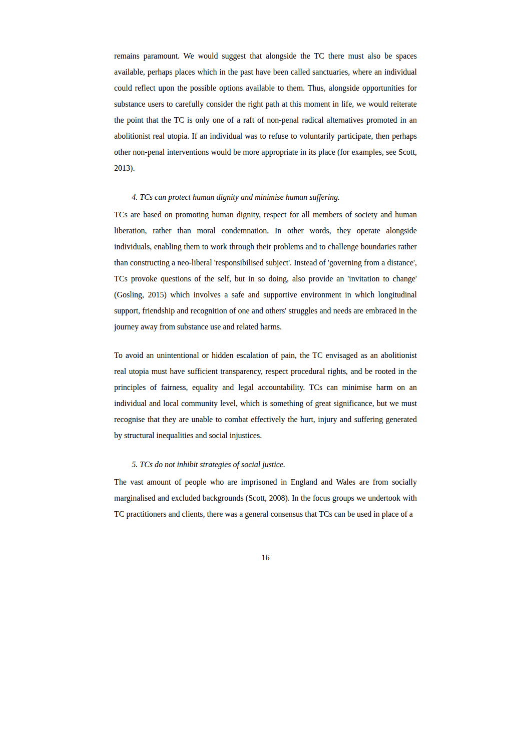remains paramount. We would suggest that alongside the TC there must also be spaces available, perhaps places which in the past have been called sanctuaries, where an individual could reflect upon the possible options available to them. Thus, alongside opportunities for substance users to carefully consider the right path at this moment in life, we would reiterate the point that the TC is only one of a raft of non-penal radical alternatives promoted in an abolitionist real utopia. If an individual was to refuse to voluntarily participate, then perhaps other non-penal interventions would be more appropriate in its place (for examples, see Scott, 2013).
4. TCs can protect human dignity and minimise human suffering.
TCs are based on promoting human dignity, respect for all members of society and human liberation, rather than moral condemnation. In other words, they operate alongside individuals, enabling them to work through their problems and to challenge boundaries rather than constructing a neo-liberal 'responsibilised subject'. Instead of 'governing from a distance', TCs provoke questions of the self, but in so doing, also provide an 'invitation to change' (Gosling, 2015) which involves a safe and supportive environment in which longitudinal support, friendship and recognition of one and others' struggles and needs are embraced in the journey away from substance use and related harms.
To avoid an unintentional or hidden escalation of pain, the TC envisaged as an abolitionist real utopia must have sufficient transparency, respect procedural rights, and be rooted in the principles of fairness, equality and legal accountability. TCs can minimise harm on an individual and local community level, which is something of great significance, but we must recognise that they are unable to combat effectively the hurt, injury and suffering generated by structural inequalities and social injustices.
5. TCs do not inhibit strategies of social justice.
The vast amount of people who are imprisoned in England and Wales are from socially marginalised and excluded backgrounds (Scott, 2008). In the focus groups we undertook with TC practitioners and clients, there was a general consensus that TCs can be used in place of a
16